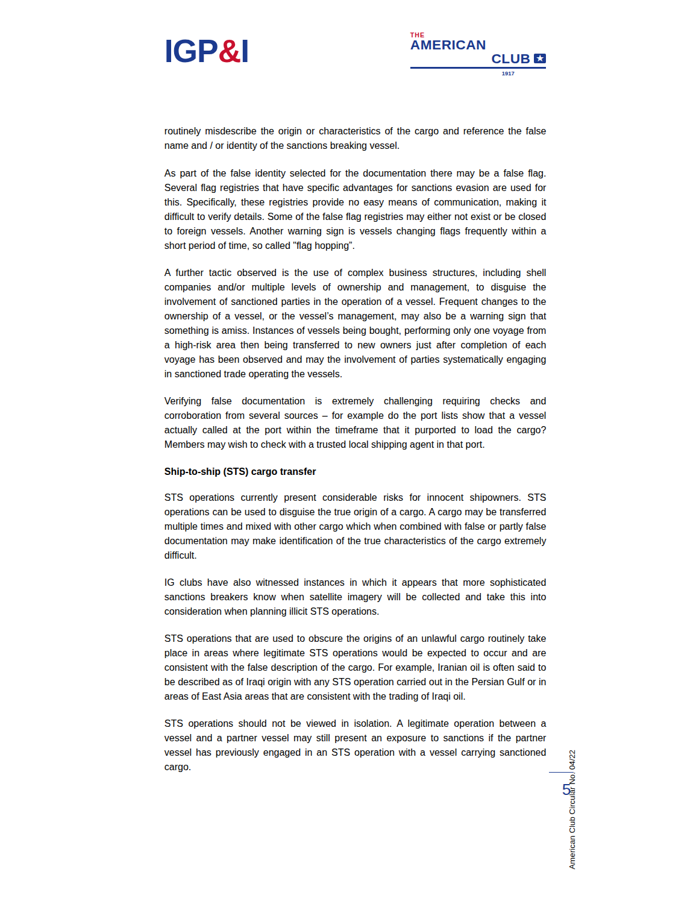IGP&I
THE
AMERICAN
CLUB ★
1917
routinely misdescribe the origin or characteristics of the cargo and reference the false name and / or identity of the sanctions breaking vessel.
As part of the false identity selected for the documentation there may be a false flag. Several flag registries that have specific advantages for sanctions evasion are used for this. Specifically, these registries provide no easy means of communication, making it difficult to verify details. Some of the false flag registries may either not exist or be closed to foreign vessels. Another warning sign is vessels changing flags frequently within a short period of time, so called "flag hopping”.
A further tactic observed is the use of complex business structures, including shell companies and/or multiple levels of ownership and management, to disguise the involvement of sanctioned parties in the operation of a vessel. Frequent changes to the ownership of a vessel, or the vessel’s management, may also be a warning sign that something is amiss. Instances of vessels being bought, performing only one voyage from a high-risk area then being transferred to new owners just after completion of each voyage has been observed and may the involvement of parties systematically engaging in sanctioned trade operating the vessels.
Verifying false documentation is extremely challenging requiring checks and corroboration from several sources – for example do the port lists show that a vessel actually called at the port within the timeframe that it purported to load the cargo? Members may wish to check with a trusted local shipping agent in that port.
Ship-to-ship (STS) cargo transfer
STS operations currently present considerable risks for innocent shipowners. STS operations can be used to disguise the true origin of a cargo. A cargo may be transferred multiple times and mixed with other cargo which when combined with false or partly false documentation may make identification of the true characteristics of the cargo extremely difficult.
IG clubs have also witnessed instances in which it appears that more sophisticated sanctions breakers know when satellite imagery will be collected and take this into consideration when planning illicit STS operations.
STS operations that are used to obscure the origins of an unlawful cargo routinely take place in areas where legitimate STS operations would be expected to occur and are consistent with the false description of the cargo. For example, Iranian oil is often said to be described as of Iraqi origin with any STS operation carried out in the Persian Gulf or in areas of East Asia areas that are consistent with the trading of Iraqi oil.
STS operations should not be viewed in isolation. A legitimate operation between a vessel and a partner vessel may still present an exposure to sanctions if the partner vessel has previously engaged in an STS operation with a vessel carrying sanctioned cargo.
American Club Circular No. 04/22
5